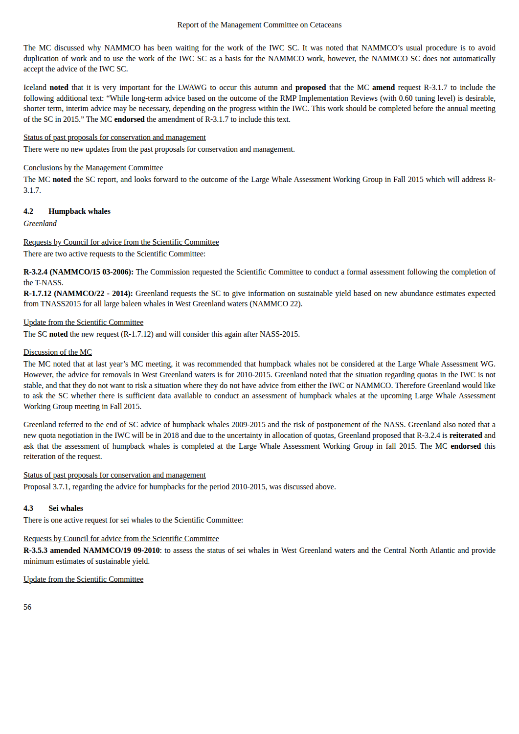Report of the Management Committee on Cetaceans
The MC discussed why NAMMCO has been waiting for the work of the IWC SC. It was noted that NAMMCO’s usual procedure is to avoid duplication of work and to use the work of the IWC SC as a basis for the NAMMCO work, however, the NAMMCO SC does not automatically accept the advice of the IWC SC.
Iceland noted that it is very important for the LWAWG to occur this autumn and proposed that the MC amend request R-3.1.7 to include the following additional text: “While long-term advice based on the outcome of the RMP Implementation Reviews (with 0.60 tuning level) is desirable, shorter term, interim advice may be necessary, depending on the progress within the IWC. This work should be completed before the annual meeting of the SC in 2015.” The MC endorsed the amendment of R-3.1.7 to include this text.
Status of past proposals for conservation and management
There were no new updates from the past proposals for conservation and management.
Conclusions by the Management Committee
The MC noted the SC report, and looks forward to the outcome of the Large Whale Assessment Working Group in Fall 2015 which will address R-3.1.7.
4.2 Humpback whales
Greenland
Requests by Council for advice from the Scientific Committee
There are two active requests to the Scientific Committee:
R-3.2.4 (NAMMCO/15 03-2006): The Commission requested the Scientific Committee to conduct a formal assessment following the completion of the T-NASS.
R-1.7.12 (NAMMCO/22 - 2014): Greenland requests the SC to give information on sustainable yield based on new abundance estimates expected from TNASS2015 for all large baleen whales in West Greenland waters (NAMMCO 22).
Update from the Scientific Committee
The SC noted the new request (R-1.7.12) and will consider this again after NASS-2015.
Discussion of the MC
The MC noted that at last year’s MC meeting, it was recommended that humpback whales not be considered at the Large Whale Assessment WG. However, the advice for removals in West Greenland waters is for 2010-2015. Greenland noted that the situation regarding quotas in the IWC is not stable, and that they do not want to risk a situation where they do not have advice from either the IWC or NAMMCO. Therefore Greenland would like to ask the SC whether there is sufficient data available to conduct an assessment of humpback whales at the upcoming Large Whale Assessment Working Group meeting in Fall 2015.
Greenland referred to the end of SC advice of humpback whales 2009-2015 and the risk of postponement of the NASS. Greenland also noted that a new quota negotiation in the IWC will be in 2018 and due to the uncertainty in allocation of quotas, Greenland proposed that R-3.2.4 is reiterated and ask that the assessment of humpback whales is completed at the Large Whale Assessment Working Group in fall 2015. The MC endorsed this reiteration of the request.
Status of past proposals for conservation and management
Proposal 3.7.1, regarding the advice for humpbacks for the period 2010-2015, was discussed above.
4.3 Sei whales
There is one active request for sei whales to the Scientific Committee:
Requests by Council for advice from the Scientific Committee
R-3.5.3 amended NAMMCO/19 09-2010: to assess the status of sei whales in West Greenland waters and the Central North Atlantic and provide minimum estimates of sustainable yield.
Update from the Scientific Committee
56